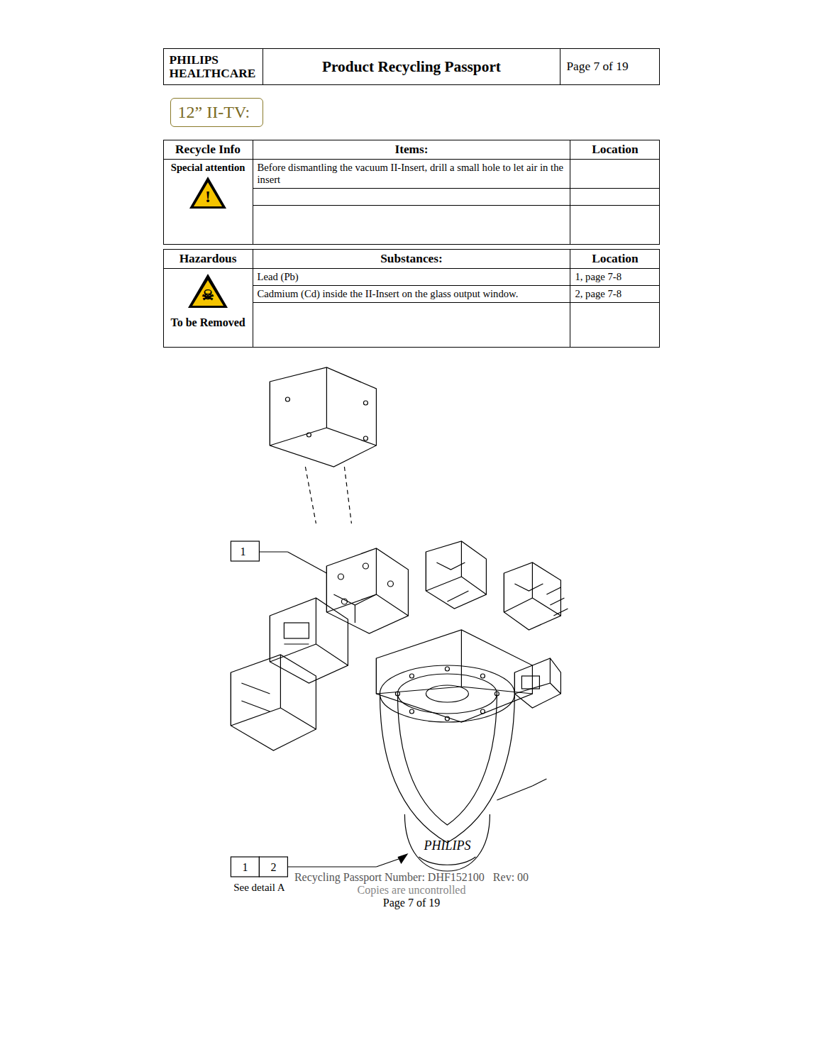| PHILIPS HEALTHCARE | Product Recycling Passport | Page 7 of 19 |
12” II-TV:
| Recycle Info | Items: | Location |
| --- | --- | --- |
| Special attention ! | Before dismantling the vacuum II-Insert, drill a small hole to let air in the insert | |
| Hazardous | Substances: | Location |
| --- | --- | --- |
| ☠ To be Removed | Lead (Pb) | 1, page 7-8 |
| Cadmium (Cd) inside the II-Insert on the glass output window. | 2, page 7-8 |
1 PHILIPS 1 2 See detail A
Recycling Passport Number: DHF152100 Rev: 00
Copies are uncontrolled
Page 7 of 19